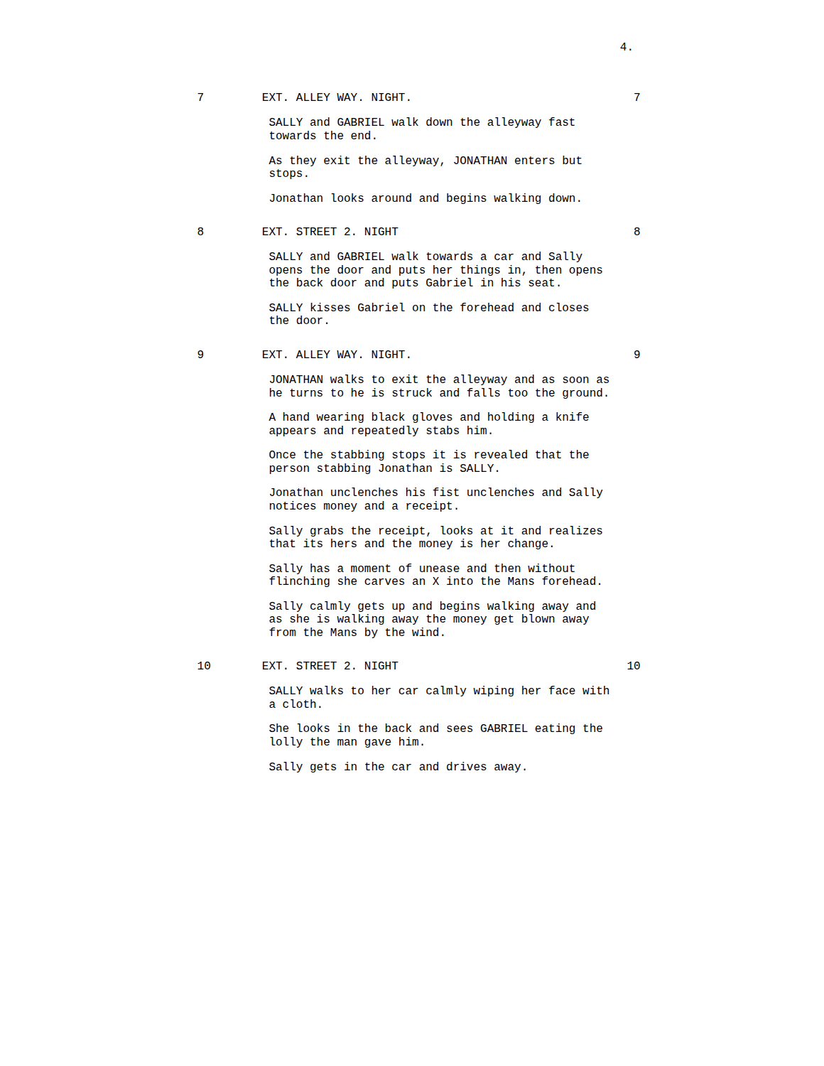4.
7 EXT. ALLEY WAY. NIGHT. 7
SALLY and GABRIEL walk down the alleyway fast towards the end.
As they exit the alleyway, JONATHAN enters but stops.
Jonathan looks around and begins walking down.
8 EXT. STREET 2. NIGHT 8
SALLY and GABRIEL walk towards a car and Sally opens the door and puts her things in, then opens the back door and puts Gabriel in his seat.
SALLY kisses Gabriel on the forehead and closes the door.
9 EXT. ALLEY WAY. NIGHT. 9
JONATHAN walks to exit the alleyway and as soon as he turns to he is struck and falls too the ground.
A hand wearing black gloves and holding a knife appears and repeatedly stabs him.
Once the stabbing stops it is revealed that the person stabbing Jonathan is SALLY.
Jonathan unclenches his fist unclenches and Sally notices money and a receipt.
Sally grabs the receipt, looks at it and realizes that its hers and the money is her change.
Sally has a moment of unease and then without flinching she carves an X into the Mans forehead.
Sally calmly gets up and begins walking away and as she is walking away the money get blown away from the Mans by the wind.
10 EXT. STREET 2. NIGHT 10
SALLY walks to her car calmly wiping her face with a cloth.
She looks in the back and sees GABRIEL eating the lolly the man gave him.
Sally gets in the car and drives away.